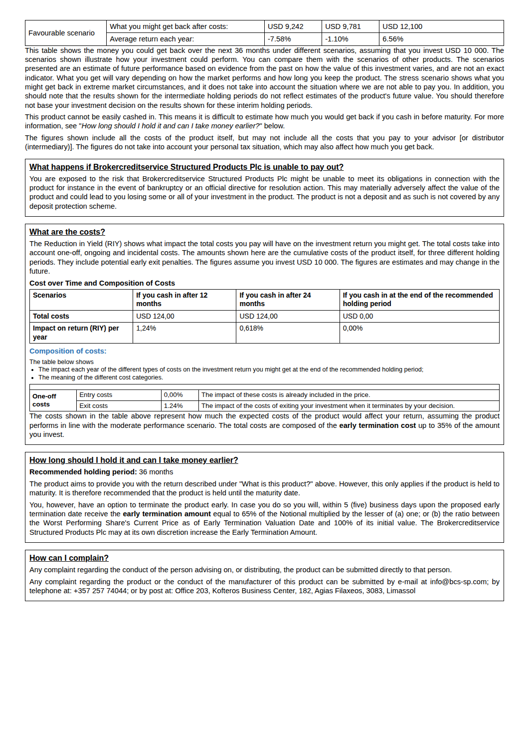| Favourable scenario | What you might get back after costs: | USD 9,242 | USD 9,781 | USD 12,100 |
| Average return each year: | -7.58% | -1.10% | 6.56% |
This table shows the money you could get back over the next 36 months under different scenarios, assuming that you invest USD 10 000. The scenarios shown illustrate how your investment could perform. You can compare them with the scenarios of other products. The scenarios presented are an estimate of future performance based on evidence from the past on how the value of this investment varies, and are not an exact indicator. What you get will vary depending on how the market performs and how long you keep the product. The stress scenario shows what you might get back in extreme market circumstances, and it does not take into account the situation where we are not able to pay you. In addition, you should note that the results shown for the intermediate holding periods do not reflect estimates of the product's future value. You should therefore not base your investment decision on the results shown for these interim holding periods.
This product cannot be easily cashed in. This means it is difficult to estimate how much you would get back if you cash in before maturity. For more information, see "How long should I hold it and can I take money earlier?" below.
The figures shown include all the costs of the product itself, but may not include all the costs that you pay to your advisor [or distributor (intermediary)]. The figures do not take into account your personal tax situation, which may also affect how much you get back.
What happens if Brokercreditservice Structured Products Plc is unable to pay out?
You are exposed to the risk that Brokercreditservice Structured Products Plc might be unable to meet its obligations in connection with the product for instance in the event of bankruptcy or an official directive for resolution action. This may materially adversely affect the value of the product and could lead to you losing some or all of your investment in the product. The product is not a deposit and as such is not covered by any deposit protection scheme.
What are the costs?
The Reduction in Yield (RIY) shows what impact the total costs you pay will have on the investment return you might get. The total costs take into account one-off, ongoing and incidental costs. The amounts shown here are the cumulative costs of the product itself, for three different holding periods. They include potential early exit penalties. The figures assume you invest USD 10 000. The figures are estimates and may change in the future.
Cost over Time and Composition of Costs
| Scenarios | If you cash in after 12 months | If you cash in after 24 months | If you cash in at the end of the recommended holding period |
| --- | --- | --- | --- |
| Total costs | USD 124,00 | USD 124,00 | USD 0,00 |
| Impact on return (RIY) per year | 1,24% | 0,618% | 0,00% |
Composition of costs:
The table below shows
The impact each year of the different types of costs on the investment return you might get at the end of the recommended holding period;
The meaning of the different cost categories.
| One-off costs | Entry costs | 0,00% | The impact of these costs is already included in the price. |
| Exit costs | 1.24% | The impact of the costs of exiting your investment when it terminates by your decision. |
The costs shown in the table above represent how much the expected costs of the product would affect your return, assuming the product performs in line with the moderate performance scenario. The total costs are composed of the early termination cost up to 35% of the amount you invest.
How long should I hold it and can I take money earlier?
Recommended holding period: 36 months
The product aims to provide you with the return described under "What is this product?" above. However, this only applies if the product is held to maturity. It is therefore recommended that the product is held until the maturity date.
You, however, have an option to terminate the product early. In case you do so you will, within 5 (five) business days upon the proposed early termination date receive the early termination amount equal to 65% of the Notional multiplied by the lesser of (a) one; or (b) the ratio between the Worst Performing Share's Current Price as of Early Termination Valuation Date and 100% of its initial value. The Brokercreditservice Structured Products Plc may at its own discretion increase the Early Termination Amount.
How can I complain?
Any complaint regarding the conduct of the person advising on, or distributing, the product can be submitted directly to that person.
Any complaint regarding the product or the conduct of the manufacturer of this product can be submitted by e-mail at info@bcs-sp.com; by telephone at: +357 257 74044; or by post at: Office 203, Kofteros Business Center, 182, Agias Filaxeos, 3083, Limassol